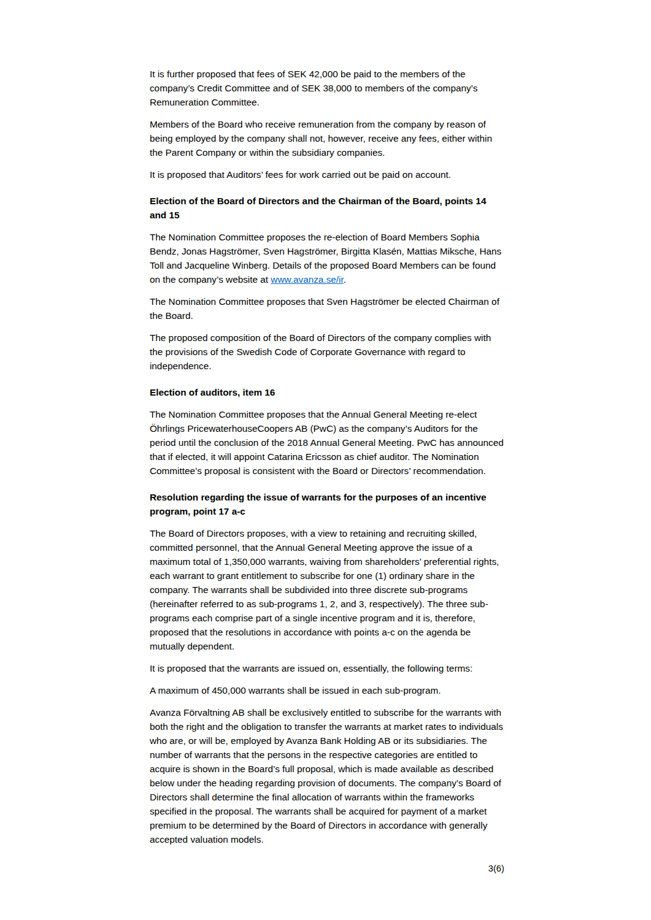It is further proposed that fees of SEK 42,000 be paid to the members of the company’s Credit Committee and of SEK 38,000 to members of the company’s Remuneration Committee.
Members of the Board who receive remuneration from the company by reason of being employed by the company shall not, however, receive any fees, either within the Parent Company or within the subsidiary companies.
It is proposed that Auditors’ fees for work carried out be paid on account.
Election of the Board of Directors and the Chairman of the Board, points 14 and 15
The Nomination Committee proposes the re-election of Board Members Sophia Bendz, Jonas Hagströmer, Sven Hagströmer, Birgitta Klasén, Mattias Miksche, Hans Toll and Jacqueline Winberg. Details of the proposed Board Members can be found on the company’s website at www.avanza.se/ir.
The Nomination Committee proposes that Sven Hagströmer be elected Chairman of the Board.
The proposed composition of the Board of Directors of the company complies with the provisions of the Swedish Code of Corporate Governance with regard to independence.
Election of auditors, item 16
The Nomination Committee proposes that the Annual General Meeting re-elect Öhrlings PricewaterhouseCoopers AB (PwC) as the company’s Auditors for the period until the conclusion of the 2018 Annual General Meeting. PwC has announced that if elected, it will appoint Catarina Ericsson as chief auditor. The Nomination Committee’s proposal is consistent with the Board or Directors’ recommendation.
Resolution regarding the issue of warrants for the purposes of an incentive program, point 17 a-c
The Board of Directors proposes, with a view to retaining and recruiting skilled, committed personnel, that the Annual General Meeting approve the issue of a maximum total of 1,350,000 warrants, waiving from shareholders’ preferential rights, each warrant to grant entitlement to subscribe for one (1) ordinary share in the company. The warrants shall be subdivided into three discrete sub-programs (hereinafter referred to as sub-programs 1, 2, and 3, respectively). The three sub-programs each comprise part of a single incentive program and it is, therefore, proposed that the resolutions in accordance with points a-c on the agenda be mutually dependent.
It is proposed that the warrants are issued on, essentially, the following terms:
A maximum of 450,000 warrants shall be issued in each sub-program.
Avanza Förvaltning AB shall be exclusively entitled to subscribe for the warrants with both the right and the obligation to transfer the warrants at market rates to individuals who are, or will be, employed by Avanza Bank Holding AB or its subsidiaries. The number of warrants that the persons in the respective categories are entitled to acquire is shown in the Board’s full proposal, which is made available as described below under the heading regarding provision of documents. The company’s Board of Directors shall determine the final allocation of warrants within the frameworks specified in the proposal. The warrants shall be acquired for payment of a market premium to be determined by the Board of Directors in accordance with generally accepted valuation models.
3(6)